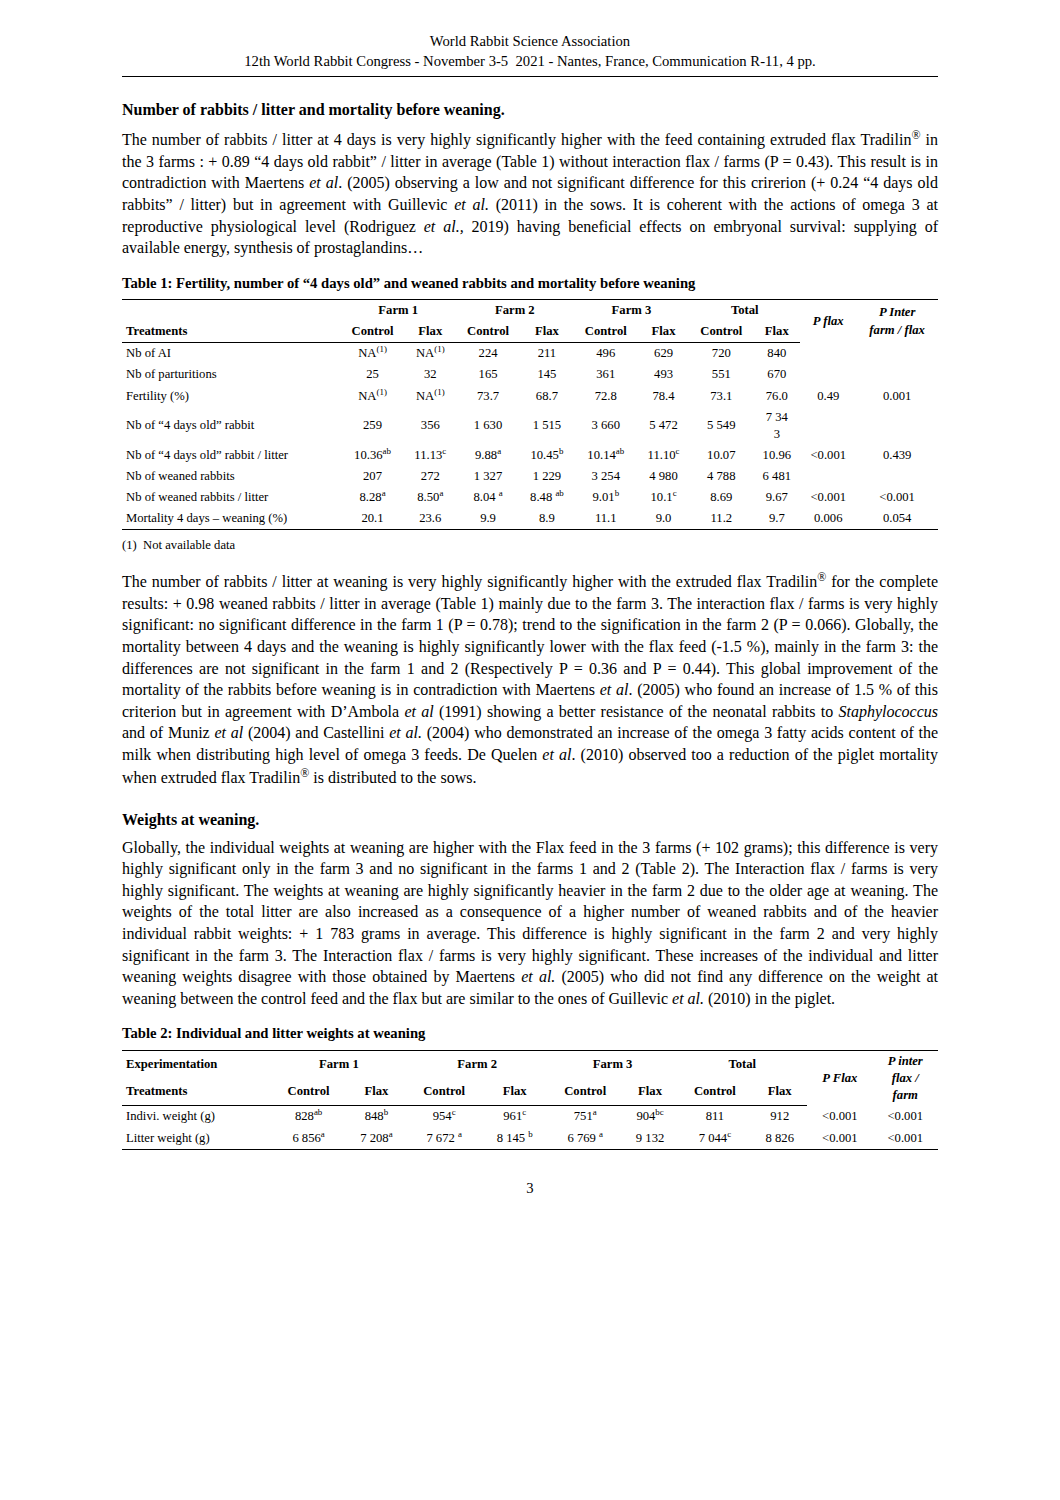World Rabbit Science Association 12th World Rabbit Congress - November 3-5 2021 - Nantes, France, Communication R-11, 4 pp.
Number of rabbits / litter and mortality before weaning.
The number of rabbits / litter at 4 days is very highly significantly higher with the feed containing extruded flax Tradilin® in the 3 farms : + 0.89 “4 days old rabbit” / litter in average (Table 1) without interaction flax / farms (P = 0.43). This result is in contradiction with Maertens et al. (2005) observing a low and not significant difference for this crirerion (+ 0.24 “4 days old rabbits” / litter) but in agreement with Guillevic et al. (2011) in the sows. It is coherent with the actions of omega 3 at reproductive physiological level (Rodriguez et al., 2019) having beneficial effects on embryonal survival: supplying of available energy, synthesis of prostaglandins…
Table 1: Fertility, number of “4 days old” and weaned rabbits and mortality before weaning
| | Farm 1 | Farm 2 | Farm 3 | Total | P flax | P Inter farm / flax |
| --- | --- | --- | --- | --- | --- | --- |
| Treatments | Control | Flax | Control | Flax | Control | Flax | Control | Flax |
| Nb of AI | NA (1) | NA (1) | 224 | 211 | 496 | 629 | 720 | 840 | | |
| Nb of parturitions | 25 | 32 | 165 | 145 | 361 | 493 | 551 | 670 | | |
| Fertility (%) | NA (1) | NA (1) | 73.7 | 68.7 | 72.8 | 78.4 | 73.1 | 76.0 | 0.49 | 0.001 |
| Nb of “4 days old” rabbit | 259 | 356 | 1 630 | 1 515 | 3 660 | 5 472 | 5 549 | 7 34 3 | | |
| Nb of “4 days old” rabbit / litter | 10.36 ab | 11.13 c | 9.88 a | 10.45 b | 10.14 ab | 11.10 c | 10.07 | 10.96 | <0.001 | 0.439 |
| Nb of weaned rabbits | 207 | 272 | 1 327 | 1 229 | 3 254 | 4 980 | 4 788 | 6 481 | | |
| Nb of weaned rabbits / litter | 8.28 a | 8.50 a | 8.04 a | 8.48 ab | 9.01 b | 10.1 c | 8.69 | 9.67 | <0.001 | <0.001 |
| Mortality 4 days – weaning (%) | 20.1 | 23.6 | 9.9 | 8.9 | 11.1 | 9.0 | 11.2 | 9.7 | 0.006 | 0.054 |
(1) Not available data
The number of rabbits / litter at weaning is very highly significantly higher with the extruded flax Tradilin® for the complete results: + 0.98 weaned rabbits / litter in average (Table 1) mainly due to the farm 3. The interaction flax / farms is very highly significant: no significant difference in the farm 1 (P = 0.78); trend to the signification in the farm 2 (P = 0.066). Globally, the mortality between 4 days and the weaning is highly significantly lower with the flax feed (-1.5 %), mainly in the farm 3: the differences are not significant in the farm 1 and 2 (Respectively P = 0.36 and P = 0.44). This global improvement of the mortality of the rabbits before weaning is in contradiction with Maertens et al. (2005) who found an increase of 1.5 % of this criterion but in agreement with D’Ambola et al (1991) showing a better resistance of the neonatal rabbits to Staphylococcus and of Muniz et al (2004) and Castellini et al. (2004) who demonstrated an increase of the omega 3 fatty acids content of the milk when distributing high level of omega 3 feeds. De Quelen et al. (2010) observed too a reduction of the piglet mortality when extruded flax Tradilin® is distributed to the sows.
Weights at weaning.
Globally, the individual weights at weaning are higher with the Flax feed in the 3 farms (+ 102 grams); this difference is very highly significant only in the farm 3 and no significant in the farms 1 and 2 (Table 2). The Interaction flax / farms is very highly significant. The weights at weaning are highly significantly heavier in the farm 2 due to the older age at weaning. The weights of the total litter are also increased as a consequence of a higher number of weaned rabbits and of the heavier individual rabbit weights: + 1 783 grams in average. This difference is highly significant in the farm 2 and very highly significant in the farm 3. The Interaction flax / farms is very highly significant. These increases of the individual and litter weaning weights disagree with those obtained by Maertens et al. (2005) who did not find any difference on the weight at weaning between the control feed and the flax but are similar to the ones of Guillevic et al. (2010) in the piglet.
Table 2: Individual and litter weights at weaning
| Experimentation | Farm 1 | Farm 2 | Farm 3 | Total | P Flax | P inter flax / farm |
| --- | --- | --- | --- | --- | --- | --- |
| Treatments | Control | Flax | Control | Flax | Control | Flax | Control | Flax |
| Indivi. weight (g) | 828 ab | 848 b | 954 c | 961 c | 751 a | 904 bc | 811 | 912 | <0.001 | <0.001 |
| Litter weight (g) | 6 856 a | 7 208 a | 7 672 a | 8 145 b | 6 769 a | 9 132 | 7 044 c | 8 826 | <0.001 | <0.001 |
3